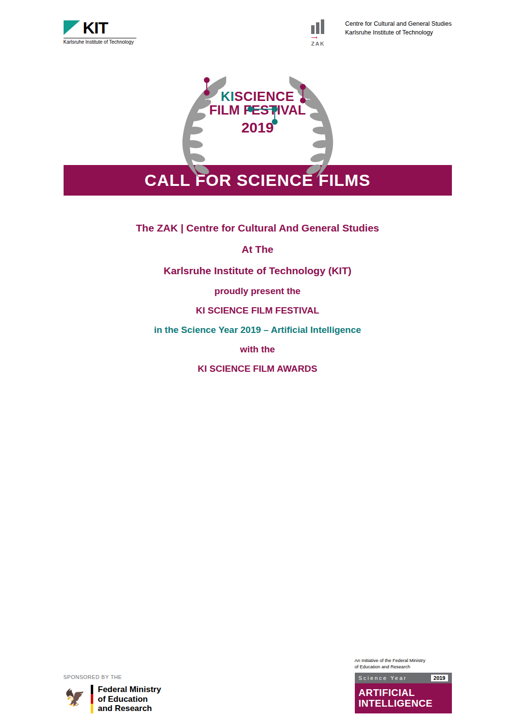KIT
Karlsruhe Institute of Technology
⟶
ZAK
Centre for Cultural and General Studies
Karlsruhe Institute of Technology
KISCIENCE
FILM FESTIVAL
2019
CALL FOR SCIENCE FILMS
The ZAK | Centre for Cultural And General Studies
At The
Karlsruhe Institute of Technology (KIT)
proudly present the
KI SCIENCE FILM FESTIVAL
in the Science Year 2019 – Artificial Intelligence
with the
KI SCIENCE FILM AWARDS
SPONSORED BY THE
🦅
Federal Ministry
of Education
and Research
An Initiative of the Federal Ministry
of Education and Research
Science Year 2019
ARTIFICIAL
INTELLIGENCE